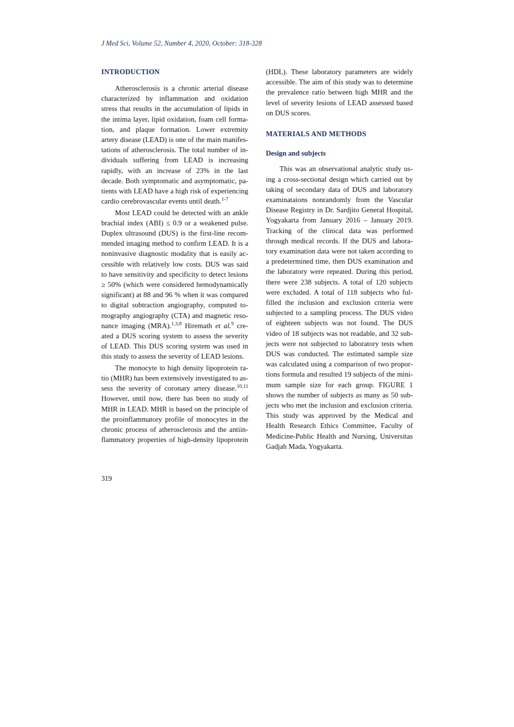J Med Sci, Volume 52, Number 4, 2020, October: 318-328
INTRODUCTION
Atherosclerosis is a chronic arterial disease characterized by inflammation and oxidation stress that results in the accumulation of lipids in the intima layer, lipid oxidation, foam cell formation, and plaque formation. Lower extremity artery disease (LEAD) is one of the main manifestations of atherosclerosis. The total number of individuals suffering from LEAD is increasing rapidly, with an increase of 23% in the last decade. Both symptomatic and asymptomatic, patients with LEAD have a high risk of experiencing cardio cerebrovascular events until death.1-7
Most LEAD could be detected with an ankle brachial index (ABI) ≤ 0.9 or a weakened pulse. Duplex ultrasound (DUS) is the first-line recommended imaging method to confirm LEAD. It is a noninvasive diagnostic modality that is easily accessible with relatively low costs. DUS was said to have sensitivity and specificity to detect lesions ≥ 50% (which were considered hemodynamically significant) at 88 and 96 % when it was compared to digital subtraction angiography, computed tomography angiography (CTA) and magnetic resonance imaging (MRA).1,3,8 Hiremath et al.9 created a DUS scoring system to assess the severity of LEAD. This DUS scoring system was used in this study to assess the severity of LEAD lesions.
The monocyte to high density lipoprotein ratio (MHR) has been extensively investigated to assess the severity of coronary artery disease.10,11 However, until now, there has been no study of MHR in LEAD. MHR is based on the principle of the proinflammatory profile of monocytes in the chronic process of atherosclerosis and the antiinflammatory properties of high-density lipoprotein (HDL). These laboratory parameters are widely accessible. The aim of this study was to determine the prevalence ratio between high MHR and the level of severity lesions of LEAD assessed based on DUS scores.
MATERIALS AND METHODS
Design and subjects
This was an observational analytic study using a cross-sectional design which carried out by taking of secondary data of DUS and laboratory examinataions nonrandomly from the Vascular Disease Registry in Dr. Sardjito General Hospital, Yogyakarta from January 2016 – January 2019. Tracking of the clinical data was performed through medical records. If the DUS and laboratory examination data were not taken according to a predetermined time, then DUS examination and the laboratory were repeated. During this period, there were 238 subjects. A total of 120 subjects were excluded. A total of 118 subjects who fulfilled the inclusion and exclusion criteria were subjected to a sampling process. The DUS video of eighteen subjects was not found. The DUS video of 18 subjects was not readable, and 32 subjects were not subjected to laboratory tests when DUS was conducted. The estimated sample size was calculated using a comparison of two proportions formula and resulted 19 subjects of the minimum sample size for each group. FIGURE 1 shows the number of subjects as many as 50 subjects who met the inclusion and exclusion criteria. This study was approved by the Medical and Health Research Ethics Committee, Faculty of Medicine-Public Health and Nursing, Universitas Gadjah Mada, Yogyakarta.
319